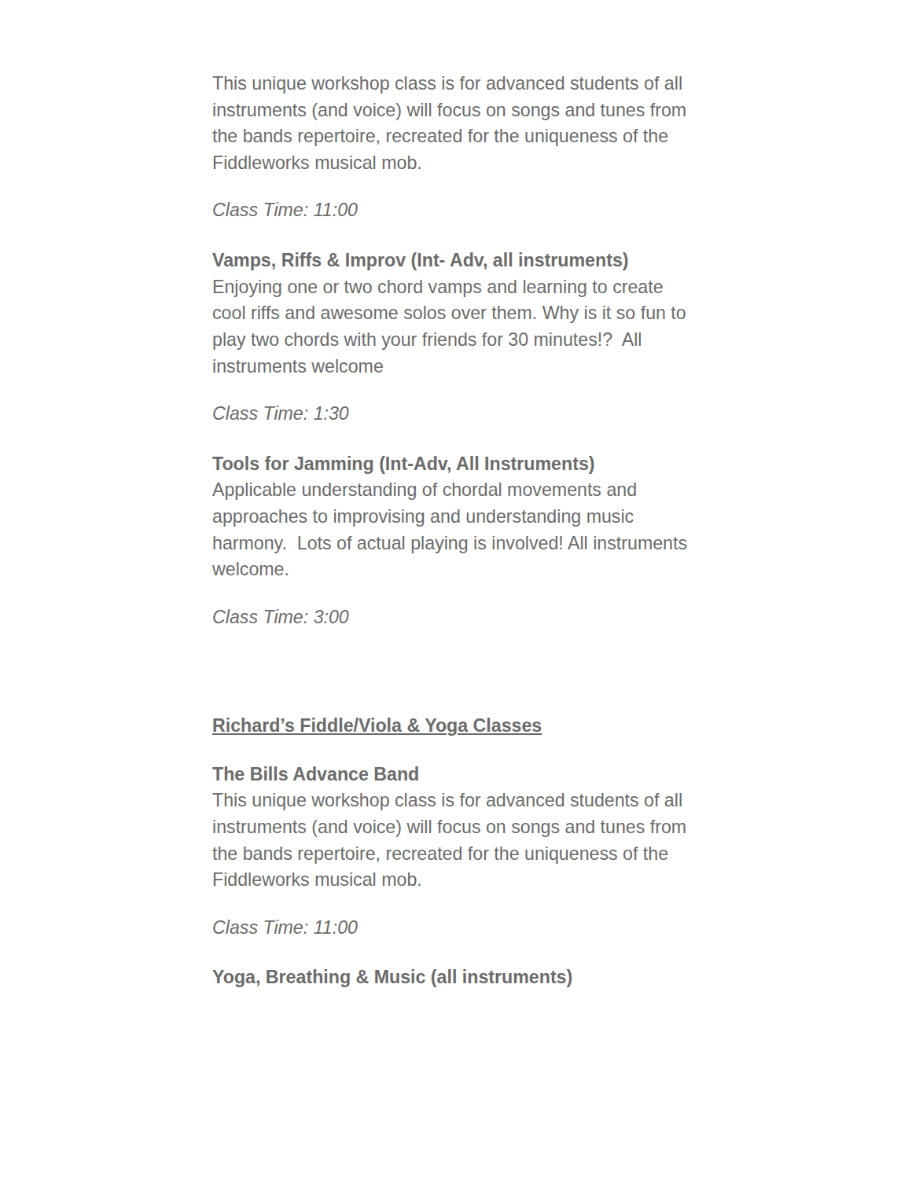This unique workshop class is for advanced students of all instruments (and voice) will focus on songs and tunes from the bands repertoire, recreated for the uniqueness of the Fiddleworks musical mob.
Class Time: 11:00
Vamps, Riffs & Improv (Int- Adv, all instruments)
Enjoying one or two chord vamps and learning to create cool riffs and awesome solos over them. Why is it so fun to play two chords with your friends for 30 minutes!? All instruments welcome
Class Time: 1:30
Tools for Jamming (Int-Adv, All Instruments)
Applicable understanding of chordal movements and approaches to improvising and understanding music harmony. Lots of actual playing is involved! All instruments welcome.
Class Time: 3:00
Richard’s Fiddle/Viola & Yoga Classes
The Bills Advance Band
This unique workshop class is for advanced students of all instruments (and voice) will focus on songs and tunes from the bands repertoire, recreated for the uniqueness of the Fiddleworks musical mob.
Class Time: 11:00
Yoga, Breathing & Music (all instruments)